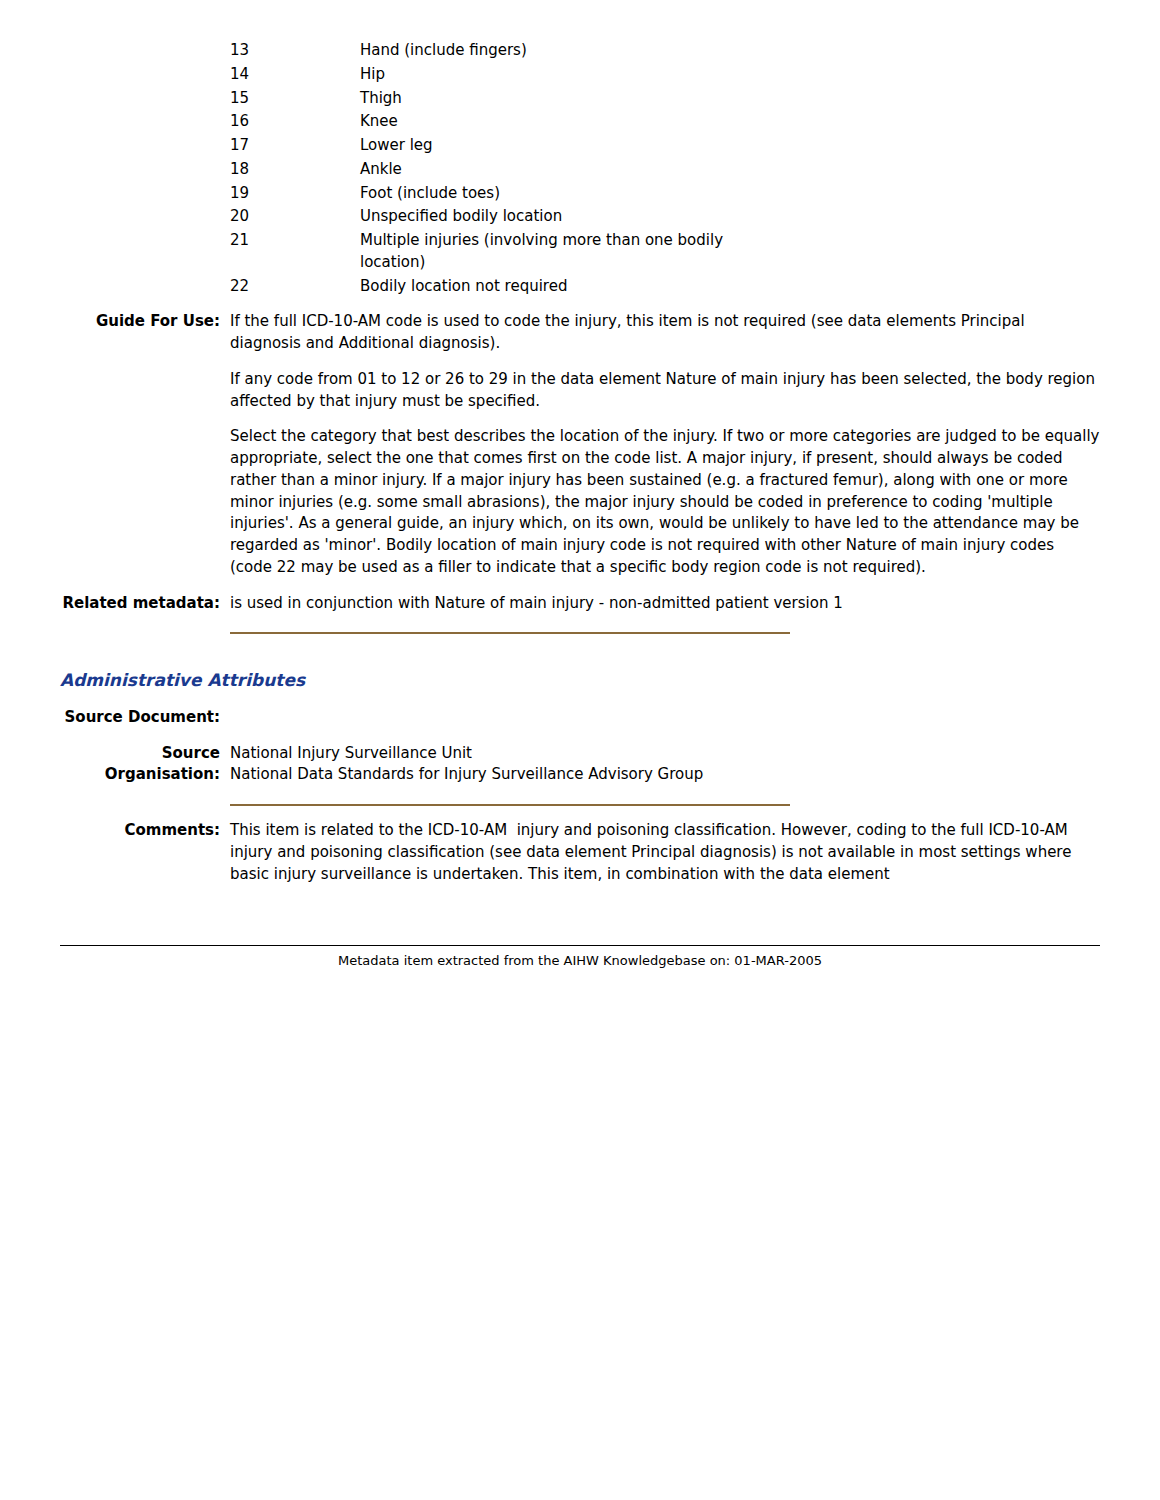13 Hand (include fingers)
14 Hip
15 Thigh
16 Knee
17 Lower leg
18 Ankle
19 Foot (include toes)
20 Unspecified bodily location
21 Multiple injuries (involving more than one bodily
location)
22 Bodily location not required
Guide For Use:
If the full ICD-10-AM code is used to code the injury, this item is not required (see data elements Principal diagnosis and Additional diagnosis).
If any code from 01 to 12 or 26 to 29 in the data element Nature of main injury has been selected, the body region affected by that injury must be specified.
Select the category that best describes the location of the injury. If two or more categories are judged to be equally appropriate, select the one that comes first on the code list. A major injury, if present, should always be coded rather than a minor injury. If a major injury has been sustained (e.g. a fractured femur), along with one or more minor injuries (e.g. some small abrasions), the major injury should be coded in preference to coding 'multiple injuries'. As a general guide, an injury which, on its own, would be unlikely to have led to the attendance may be regarded as 'minor'. Bodily location of main injury code is not required with other Nature of main injury codes (code 22 may be used as a filler to indicate that a specific body region code is not required).
Related metadata:
is used in conjunction with Nature of main injury - non-admitted patient version 1
Administrative Attributes
Source Document:
Source Organisation:
National Injury Surveillance Unit
National Data Standards for Injury Surveillance Advisory Group
Comments:
This item is related to the ICD-10-AM injury and poisoning classification. However, coding to the full ICD-10-AM injury and poisoning classification (see data element Principal diagnosis) is not available in most settings where basic injury surveillance is undertaken. This item, in combination with the data element
Metadata item extracted from the AIHW Knowledgebase on: 01-MAR-2005